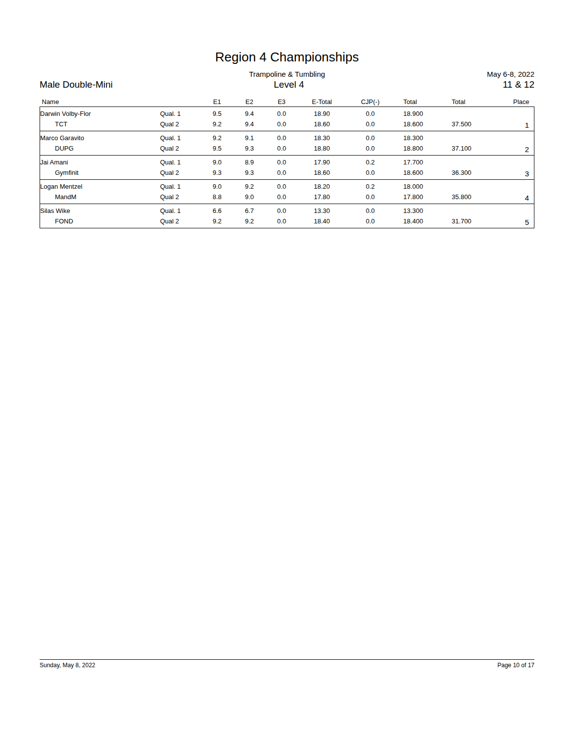Region 4 Championships
Trampoline & Tumbling
May 6-8, 2022
Male Double-Mini
Level 4
11 & 12
| Name | | E1 | E2 | E3 | E-Total | CJP(-) | Total | Total | Place |
| --- | --- | --- | --- | --- | --- | --- | --- | --- | --- |
| Darwin Volby-Flor | Qual. 1 | 9.5 | 9.4 | 0.0 | 18.90 | 0.0 | 18.900 | | 1 |
| TCT | Qual 2 | 9.2 | 9.4 | 0.0 | 18.60 | 0.0 | 18.600 | 37.500 |
| Marco Garavito | Qual. 1 | 9.2 | 9.1 | 0.0 | 18.30 | 0.0 | 18.300 | | 2 |
| DUPG | Qual 2 | 9.5 | 9.3 | 0.0 | 18.80 | 0.0 | 18.800 | 37.100 |
| Jai Amani | Qual. 1 | 9.0 | 8.9 | 0.0 | 17.90 | 0.2 | 17.700 | | 3 |
| Gymfinit | Qual 2 | 9.3 | 9.3 | 0.0 | 18.60 | 0.0 | 18.600 | 36.300 |
| Logan Mentzel | Qual. 1 | 9.0 | 9.2 | 0.0 | 18.20 | 0.2 | 18.000 | | 4 |
| MandM | Qual 2 | 8.8 | 9.0 | 0.0 | 17.80 | 0.0 | 17.800 | 35.800 |
| Silas Wike | Qual. 1 | 6.6 | 6.7 | 0.0 | 13.30 | 0.0 | 13.300 | | 5 |
| FOND | Qual 2 | 9.2 | 9.2 | 0.0 | 18.40 | 0.0 | 18.400 | 31.700 |
Sunday, May 8, 2022
Page 10 of 17